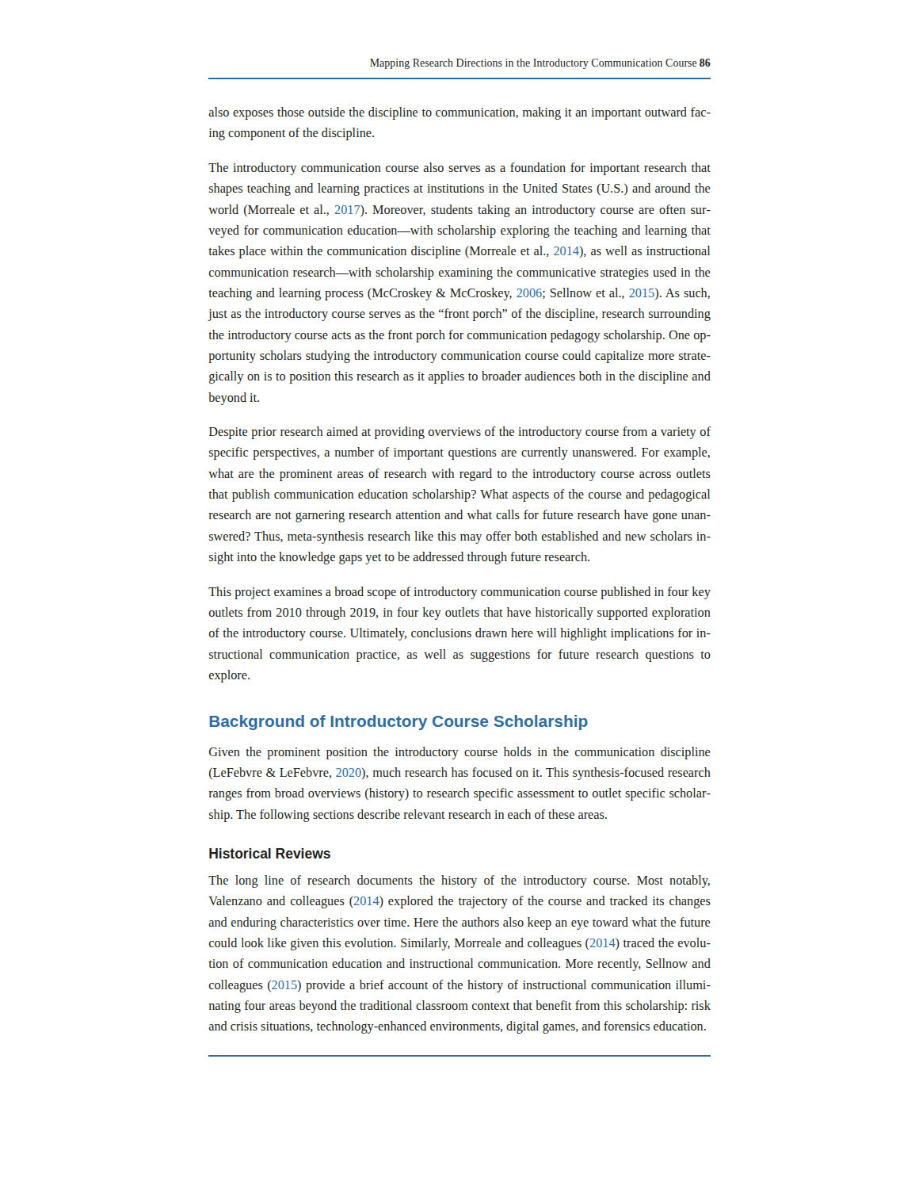Mapping Research Directions in the Introductory Communication Course 86
also exposes those outside the discipline to communication, making it an important outward facing component of the discipline.
The introductory communication course also serves as a foundation for important research that shapes teaching and learning practices at institutions in the United States (U.S.) and around the world (Morreale et al., 2017). Moreover, students taking an introductory course are often surveyed for communication education—with scholarship exploring the teaching and learning that takes place within the communication discipline (Morreale et al., 2014), as well as instructional communication research—with scholarship examining the communicative strategies used in the teaching and learning process (McCroskey & McCroskey, 2006; Sellnow et al., 2015). As such, just as the introductory course serves as the “front porch” of the discipline, research surrounding the introductory course acts as the front porch for communication pedagogy scholarship. One opportunity scholars studying the introductory communication course could capitalize more strategically on is to position this research as it applies to broader audiences both in the discipline and beyond it.
Despite prior research aimed at providing overviews of the introductory course from a variety of specific perspectives, a number of important questions are currently unanswered. For example, what are the prominent areas of research with regard to the introductory course across outlets that publish communication education scholarship? What aspects of the course and pedagogical research are not garnering research attention and what calls for future research have gone unanswered? Thus, meta-synthesis research like this may offer both established and new scholars insight into the knowledge gaps yet to be addressed through future research.
This project examines a broad scope of introductory communication course published in four key outlets from 2010 through 2019, in four key outlets that have historically supported exploration of the introductory course. Ultimately, conclusions drawn here will highlight implications for instructional communication practice, as well as suggestions for future research questions to explore.
Background of Introductory Course Scholarship
Given the prominent position the introductory course holds in the communication discipline (LeFebvre & LeFebvre, 2020), much research has focused on it. This synthesis-focused research ranges from broad overviews (history) to research specific assessment to outlet specific scholarship. The following sections describe relevant research in each of these areas.
Historical Reviews
The long line of research documents the history of the introductory course. Most notably, Valenzano and colleagues (2014) explored the trajectory of the course and tracked its changes and enduring characteristics over time. Here the authors also keep an eye toward what the future could look like given this evolution. Similarly, Morreale and colleagues (2014) traced the evolution of communication education and instructional communication. More recently, Sellnow and colleagues (2015) provide a brief account of the history of instructional communication illuminating four areas beyond the traditional classroom context that benefit from this scholarship: risk and crisis situations, technology-enhanced environments, digital games, and forensics education.